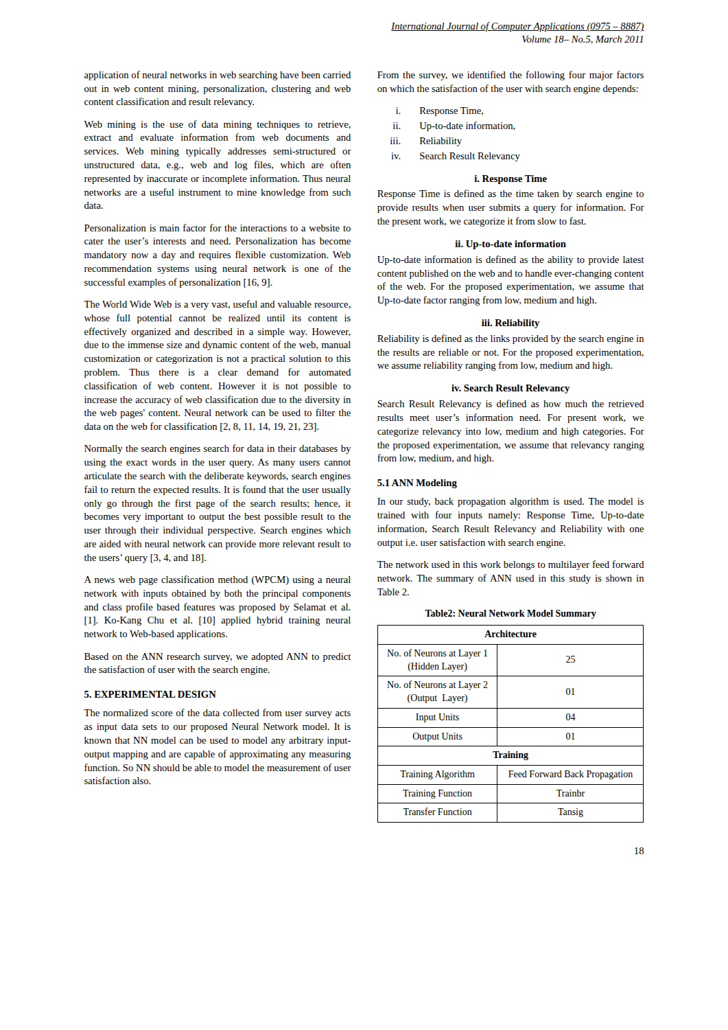International Journal of Computer Applications (0975 – 8887)
Volume 18– No.5, March 2011
application of neural networks in web searching have been carried out in web content mining, personalization, clustering and web content classification and result relevancy.
Web mining is the use of data mining techniques to retrieve, extract and evaluate information from web documents and services. Web mining typically addresses semi-structured or unstructured data, e.g., web and log files, which are often represented by inaccurate or incomplete information. Thus neural networks are a useful instrument to mine knowledge from such data.
Personalization is main factor for the interactions to a website to cater the user’s interests and need. Personalization has become mandatory now a day and requires flexible customization. Web recommendation systems using neural network is one of the successful examples of personalization [16, 9].
The World Wide Web is a very vast, useful and valuable resource, whose full potential cannot be realized until its content is effectively organized and described in a simple way. However, due to the immense size and dynamic content of the web, manual customization or categorization is not a practical solution to this problem. Thus there is a clear demand for automated classification of web content. However it is not possible to increase the accuracy of web classification due to the diversity in the web pages' content. Neural network can be used to filter the data on the web for classification [2, 8, 11, 14, 19, 21, 23].
Normally the search engines search for data in their databases by using the exact words in the user query. As many users cannot articulate the search with the deliberate keywords, search engines fail to return the expected results. It is found that the user usually only go through the first page of the search results; hence, it becomes very important to output the best possible result to the user through their individual perspective. Search engines which are aided with neural network can provide more relevant result to the users’ query [3, 4, and 18].
A news web page classification method (WPCM) using a neural network with inputs obtained by both the principal components and class profile based features was proposed by Selamat et al. [1]. Ko-Kang Chu et al. [10] applied hybrid training neural network to Web-based applications.
Based on the ANN research survey, we adopted ANN to predict the satisfaction of user with the search engine.
5. EXPERIMENTAL DESIGN
The normalized score of the data collected from user survey acts as input data sets to our proposed Neural Network model. It is known that NN model can be used to model any arbitrary input-output mapping and are capable of approximating any measuring function. So NN should be able to model the measurement of user satisfaction also.
From the survey, we identified the following four major factors on which the satisfaction of the user with search engine depends:
Response Time,
Up-to-date information,
Reliability
Search Result Relevancy
i. Response Time
Response Time is defined as the time taken by search engine to provide results when user submits a query for information. For the present work, we categorize it from slow to fast.
ii. Up-to-date information
Up-to-date information is defined as the ability to provide latest content published on the web and to handle ever-changing content of the web. For the proposed experimentation, we assume that Up-to-date factor ranging from low, medium and high.
iii. Reliability
Reliability is defined as the links provided by the search engine in the results are reliable or not. For the proposed experimentation, we assume reliability ranging from low, medium and high.
iv. Search Result Relevancy
Search Result Relevancy is defined as how much the retrieved results meet user’s information need. For present work, we categorize relevancy into low, medium and high categories. For the proposed experimentation, we assume that relevancy ranging from low, medium, and high.
5.1 ANN Modeling
In our study, back propagation algorithm is used. The model is trained with four inputs namely: Response Time, Up-to-date information, Search Result Relevancy and Reliability with one output i.e. user satisfaction with search engine.
The network used in this work belongs to multilayer feed forward network. The summary of ANN used in this study is shown in Table 2.
Table2: Neural Network Model Summary
| Architecture |
| --- |
| No. of Neurons at Layer 1 (Hidden Layer) | 25 |
| No. of Neurons at Layer 2 (Output Layer) | 01 |
| Input Units | 04 |
| Output Units | 01 |
| Training |
| Training Algorithm | Feed Forward Back Propagation |
| Training Function | Trainbr |
| Transfer Function | Tansig |
18